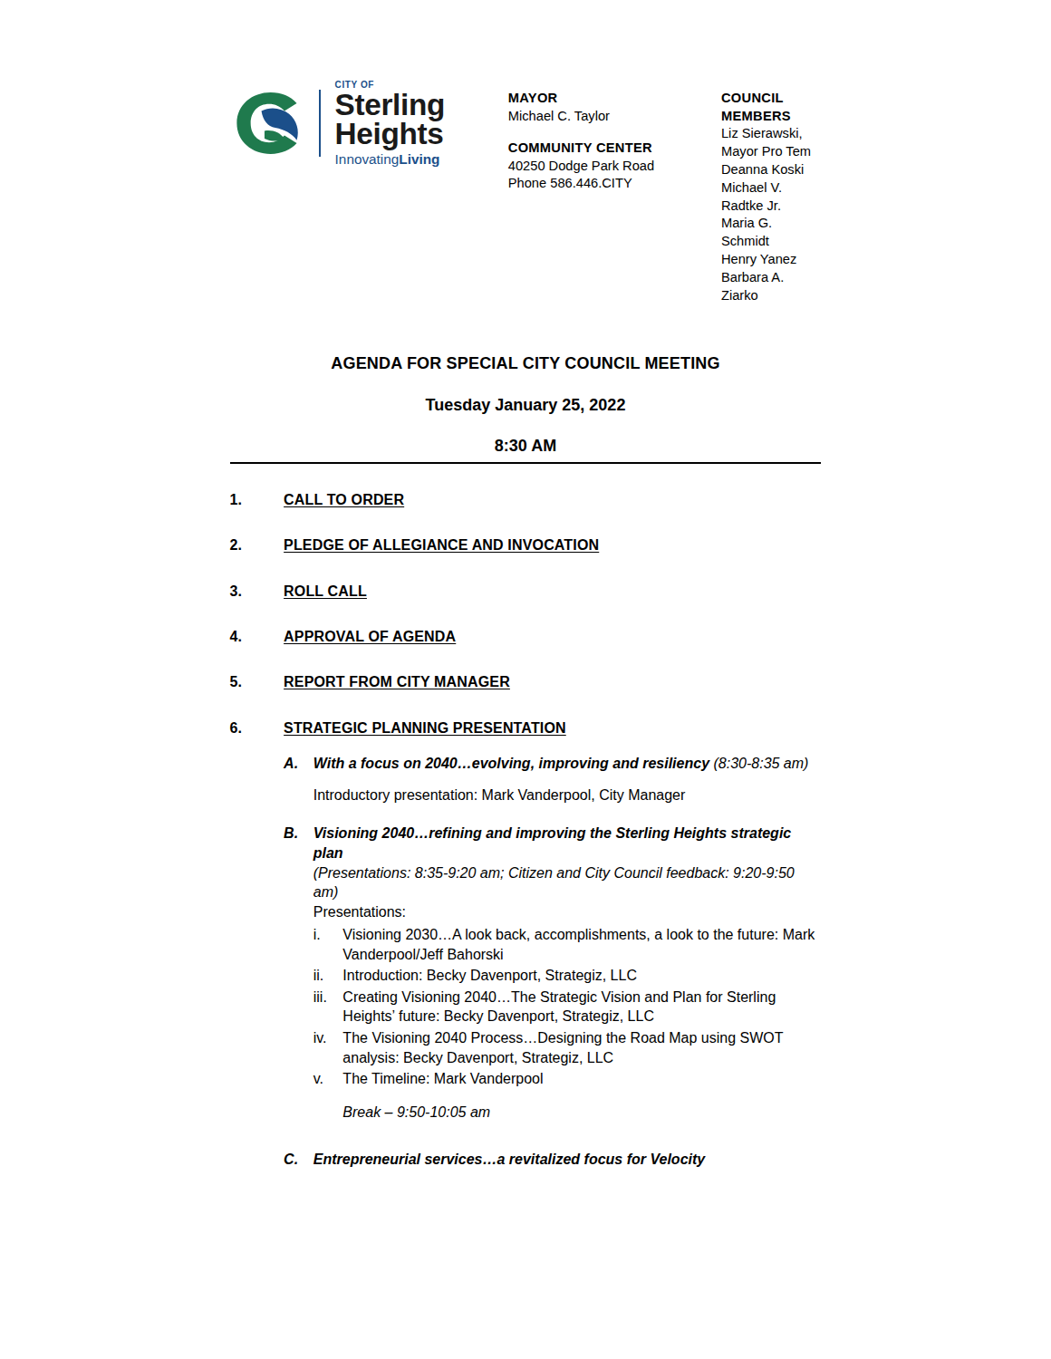CITY OF Sterling Heights Innovating Living
MAYOR
Michael C. Taylor
COMMUNITY CENTER
40250 Dodge Park Road
Phone 586.446.CITY
COUNCIL MEMBERS
Liz Sierawski, Mayor Pro Tem
Deanna Koski
Michael V. Radtke Jr.
Maria G. Schmidt
Henry Yanez
Barbara A. Ziarko
AGENDA FOR SPECIAL CITY COUNCIL MEETING
Tuesday January 25, 2022
8:30 AM
1.
CALL TO ORDER
2.
PLEDGE OF ALLEGIANCE AND INVOCATION
3.
ROLL CALL
4.
APPROVAL OF AGENDA
5.
REPORT FROM CITY MANAGER
6.
STRATEGIC PLANNING PRESENTATION
A.
With a focus on 2040…evolving, improving and resiliency (8:30-8:35 am)
Introductory presentation: Mark Vanderpool, City Manager
B.
Visioning 2040…refining and improving the Sterling Heights strategic plan
(Presentations: 8:35-9:20 am; Citizen and City Council feedback: 9:20-9:50 am)
Presentations:
i. Visioning 2030…A look back, accomplishments, a look to the future: Mark Vanderpool/Jeff Bahorski
ii. Introduction: Becky Davenport, Strategiz, LLC
iii. Creating Visioning 2040…The Strategic Vision and Plan for Sterling Heights’ future: Becky Davenport, Strategiz, LLC
iv. The Visioning 2040 Process…Designing the Road Map using SWOT analysis: Becky Davenport, Strategiz, LLC
v. The Timeline: Mark Vanderpool
Break – 9:50-10:05 am
C.
Entrepreneurial services…a revitalized focus for Velocity